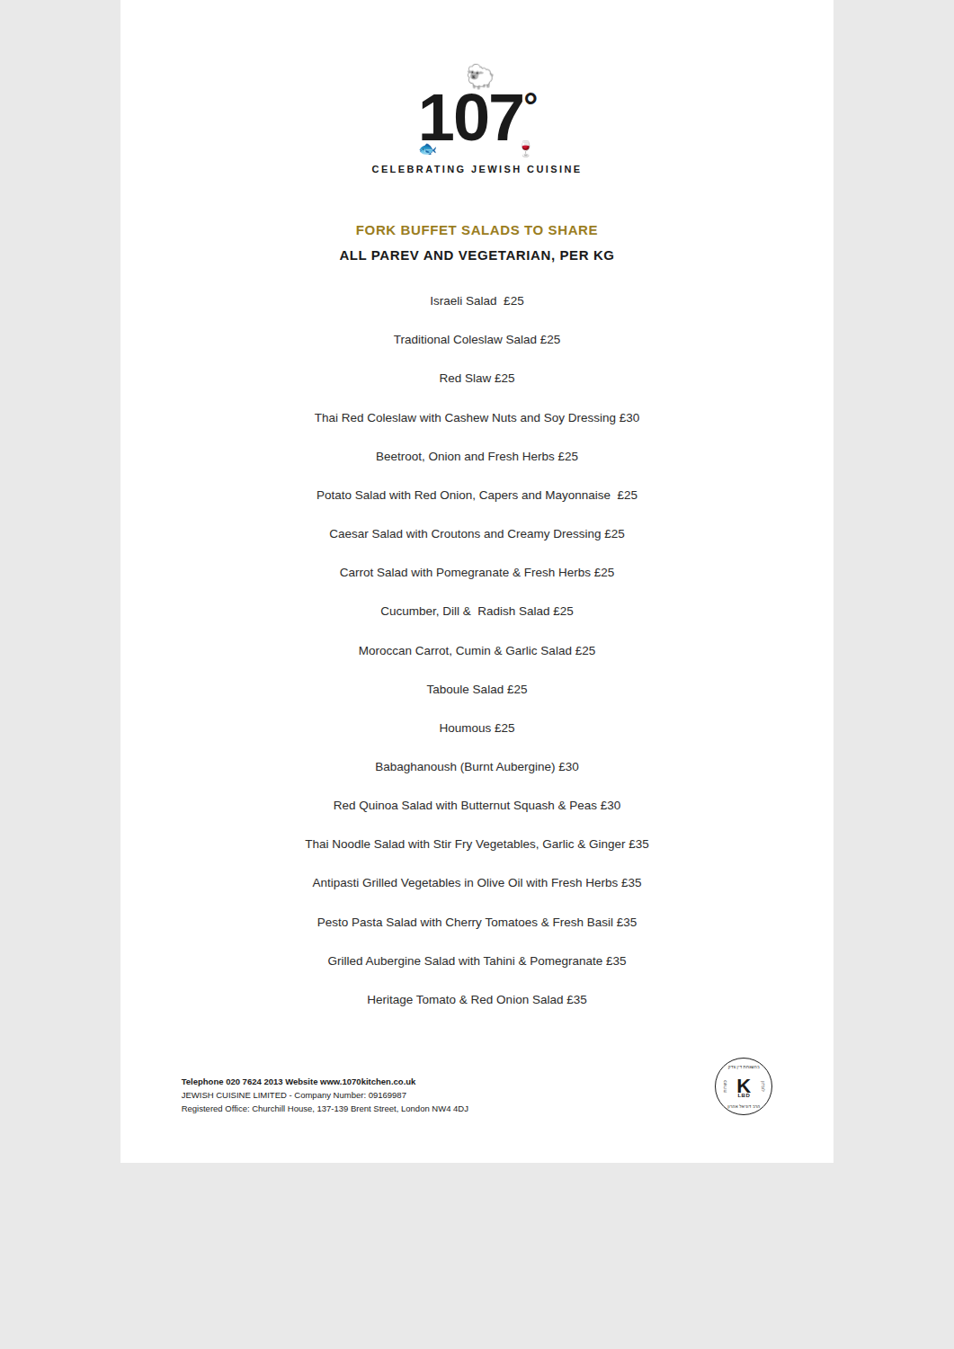🐑107°
🐟🍷
CELEBRATING JEWISH CUISINE
Fork Buffet Salads to Share
All Parev and Vegetarian, per kg
Israeli Salad £25
Traditional Coleslaw Salad £25
Red Slaw £25
Thai Red Coleslaw with Cashew Nuts and Soy Dressing £30
Beetroot, Onion and Fresh Herbs £25
Potato Salad with Red Onion, Capers and Mayonnaise £25
Caesar Salad with Croutons and Creamy Dressing £25
Carrot Salad with Pomegranate & Fresh Herbs £25
Cucumber, Dill & Radish Salad £25
Moroccan Carrot, Cumin & Garlic Salad £25
Taboule Salad £25
Houmous £25
Babaghanoush (Burnt Aubergine) £30
Red Quinoa Salad with Butternut Squash & Peas £30
Thai Noodle Salad with Stir Fry Vegetables, Garlic & Ginger £35
Antipasti Grilled Vegetables in Olive Oil with Fresh Herbs £35
Pesto Pasta Salad with Cherry Tomatoes & Fresh Basil £35
Grilled Aubergine Salad with Tahini & Pomegranate £35
Heritage Tomato & Red Onion Salad £35
Telephone 020 7624 2013 Website www.1070kitchen.co.uk
JEWISH CUISINE LIMITED - Company Number: 09169987
Registered Office: Churchill House, 137-139 Brent Street, London NW4 4DJ
בהשגחת דין צדק כשרות לונדון K LBD הרב דוניאל אהרון